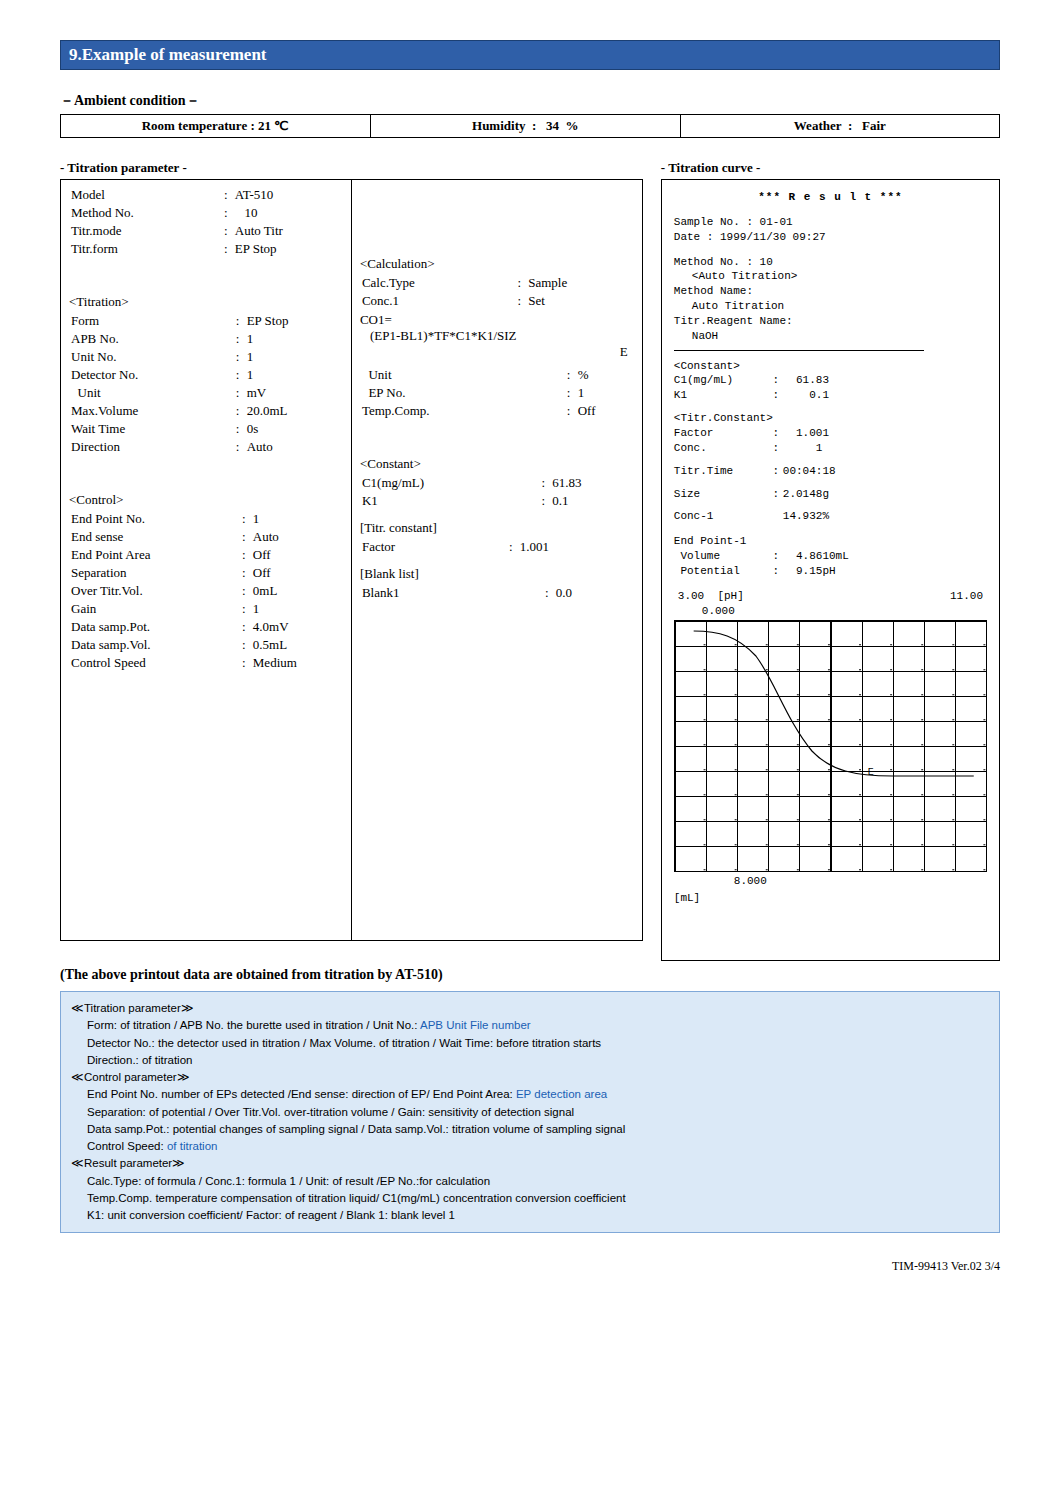9.Example of measurement
－Ambient condition－
| Room temperature : 21 ℃ | Humidity : 34 % | Weather : Fair |
- Titration parameter -
| Model | : | AT-510 |
| Method No. | : | 10 |
| Titr.mode | : | Auto Titr |
| Titr.form | : | EP Stop |
<Titration>
| Form | : | EP Stop |
| APB No. | : | 1 |
| Unit No. | : | 1 |
| Detector No. | : | 1 |
| Unit | : | mV |
| Max.Volume | : | 20.0mL |
| Wait Time | : | 0s |
| Direction | : | Auto |
<Control>
| End Point No. | : | 1 |
| End sense | : | Auto |
| End Point Area | : | Off |
| Separation | : | Off |
| Over Titr.Vol. | : | 0mL |
| Gain | : | 1 |
| Data samp.Pot. | : | 4.0mV |
| Data samp.Vol. | : | 0.5mL |
| Control Speed | : | Medium |
<Calculation>
| Calc.Type | : | Sample |
| Conc.1 | : | Set |
CO1=
(EP1-BL1)*TF*C1*K1/SIZ
E
| Unit | : | % |
| EP No. | : | 1 |
| Temp.Comp. | : | Off |
<Constant>
| C1(mg/mL) | : | 61.83 |
| K1 | : | 0.1 |
[Titr. constant]
| Factor | : | 1.001 |
[Blank list]
| Blank1 | : | 0.0 |
- Titration curve -
*** R e s u l t ***
Sample No. : 01-01
Date : 1999/11/30 09:27
Method No. : 10
<Auto Titration>
Method Name:
Auto Titration
Titr.Reagent Name:
NaOH
<Constant>
C1(mg/mL): 61.83
K1: 0.1
<Titr.Constant>
Factor: 1.001
Conc.: 1
Titr.Time: 00:04:18
Size: 2.0148g
Conc-1 14.932%
End Point-1
Volume: 4.8610mL
Potential: 9.15pH
3.00 [pH] 11.00
0.000
E
8.000
[mL]
(The above printout data are obtained from titration by AT-510)
≪Titration parameter≫
Form: of titration / APB No. the burette used in titration / Unit No.: APB Unit File number
Detector No.: the detector used in titration / Max Volume. of titration / Wait Time: before titration starts
Direction.: of titration
≪Control parameter≫
End Point No. number of EPs detected /End sense: direction of EP/ End Point Area: EP detection area
Separation: of potential / Over Titr.Vol. over-titration volume / Gain: sensitivity of detection signal
Data samp.Pot.: potential changes of sampling signal / Data samp.Vol.: titration volume of sampling signal
Control Speed: of titration
≪Result parameter≫
Calc.Type: of formula / Conc.1: formula 1 / Unit: of result /EP No.:for calculation
Temp.Comp. temperature compensation of titration liquid/ C1(mg/mL) concentration conversion coefficient
K1: unit conversion coefficient/ Factor: of reagent / Blank 1: blank level 1
TIM-99413 Ver.02 3/4